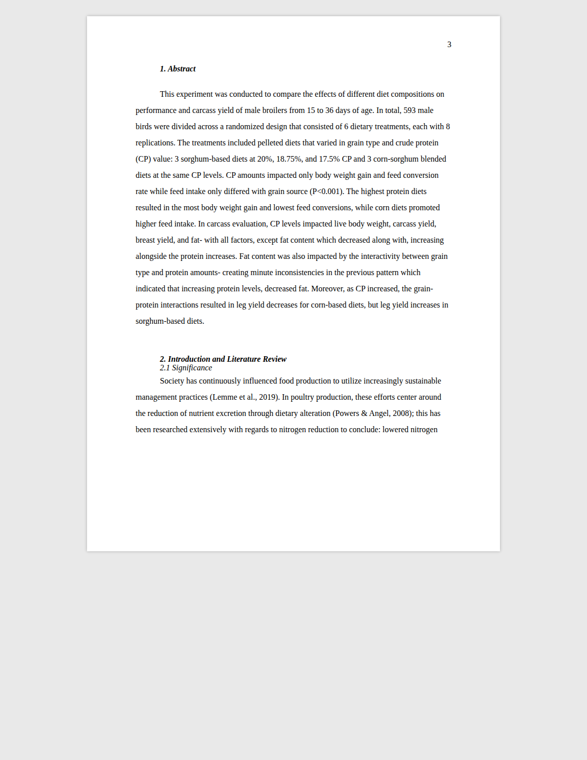3
1. Abstract
This experiment was conducted to compare the effects of different diet compositions on performance and carcass yield of male broilers from 15 to 36 days of age. In total, 593 male birds were divided across a randomized design that consisted of 6 dietary treatments, each with 8 replications. The treatments included pelleted diets that varied in grain type and crude protein (CP) value: 3 sorghum-based diets at 20%, 18.75%, and 17.5% CP and 3 corn-sorghum blended diets at the same CP levels. CP amounts impacted only body weight gain and feed conversion rate while feed intake only differed with grain source (P<0.001). The highest protein diets resulted in the most body weight gain and lowest feed conversions, while corn diets promoted higher feed intake. In carcass evaluation, CP levels impacted live body weight, carcass yield, breast yield, and fat- with all factors, except fat content which decreased along with, increasing alongside the protein increases. Fat content was also impacted by the interactivity between grain type and protein amounts- creating minute inconsistencies in the previous pattern which indicated that increasing protein levels, decreased fat. Moreover, as CP increased, the grain-protein interactions resulted in leg yield decreases for corn-based diets, but leg yield increases in sorghum-based diets.
2. Introduction and Literature Review
2.1 Significance
Society has continuously influenced food production to utilize increasingly sustainable management practices (Lemme et al., 2019). In poultry production, these efforts center around the reduction of nutrient excretion through dietary alteration (Powers & Angel, 2008); this has been researched extensively with regards to nitrogen reduction to conclude: lowered nitrogen